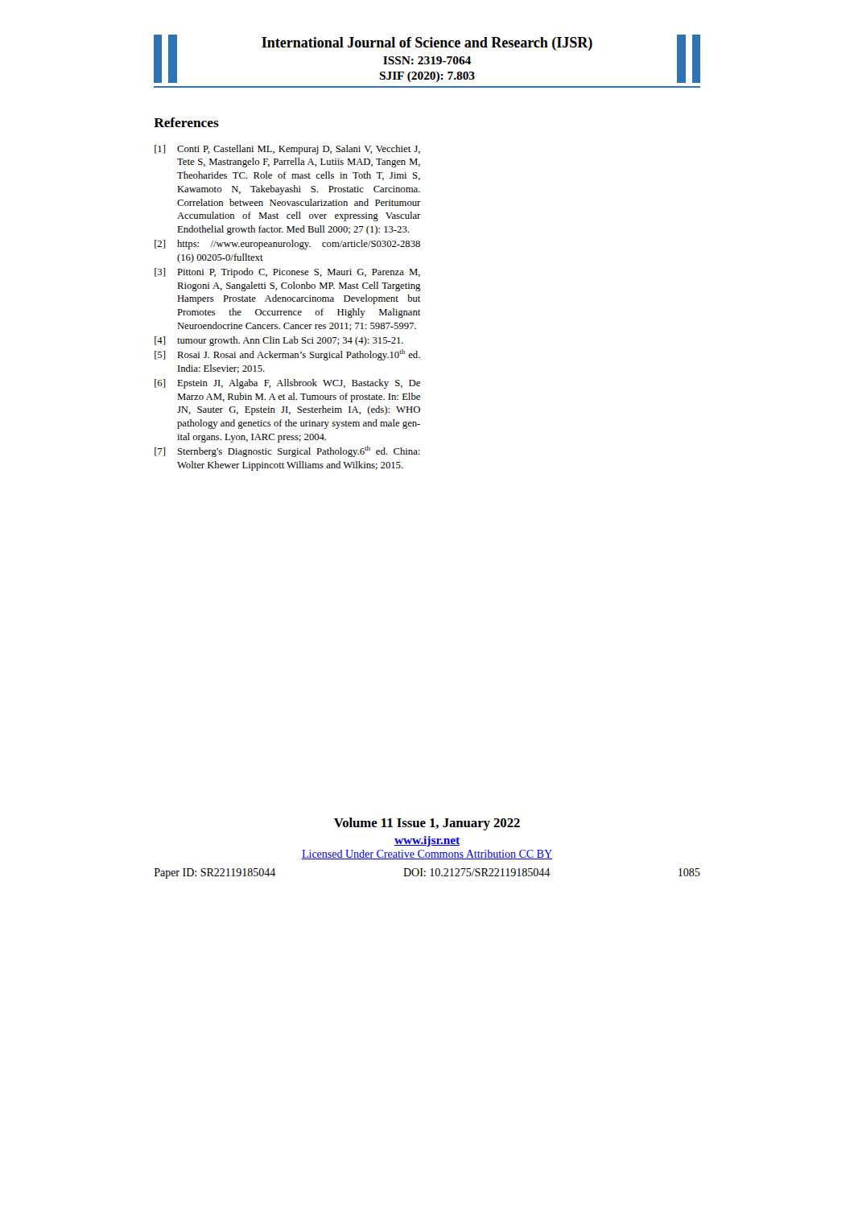International Journal of Science and Research (IJSR)
ISSN: 2319-7064
SJIF (2020): 7.803
References
[1] Conti P, Castellani ML, Kempuraj D, Salani V, Vecchiet J, Tete S, Mastrangelo F, Parrella A, Lutiis MAD, Tangen M, Theoharides TC. Role of mast cells in Toth T, Jimi S, Kawamoto N, Takebayashi S. Prostatic Carcinoma. Correlation between Neovascularization and Peritumour Accumulation of Mast cell over expressing Vascular Endothelial growth factor. Med Bull 2000; 27 (1): 13-23.
[2] https: //www.europeanurology. com/article/S0302-2838 (16) 00205-0/fulltext
[3] Pittoni P, Tripodo C, Piconese S, Mauri G, Parenza M, Riogoni A, Sangaletti S, Colonbo MP. Mast Cell Targeting Hampers Prostate Adenocarcinoma Development but Promotes the Occurrence of Highly Malignant Neuroendocrine Cancers. Cancer res 2011; 71: 5987-5997.
[4] tumour growth. Ann Clin Lab Sci 2007; 34 (4): 315-21.
[5] Rosai J. Rosai and Ackerman’s Surgical Pathology.10th ed. India: Elsevier; 2015.
[6] Epstein JI, Algaba F, Allsbrook WCJ, Bastacky S, De Marzo AM, Rubin M. A et al. Tumours of prostate. In: Elbe JN, Sauter G, Epstein JI, Sesterheim IA, (eds): WHO pathology and genetics of the urinary system and male genital organs. Lyon, IARC press; 2004.
[7] Sternberg's Diagnostic Surgical Pathology.6th ed. China: Wolter Khewer Lippincott Williams and Wilkins; 2015.
Volume 11 Issue 1, January 2022
www.ijsr.net
Licensed Under Creative Commons Attribution CC BY
Paper ID: SR22119185044 DOI: 10.21275/SR22119185044 1085